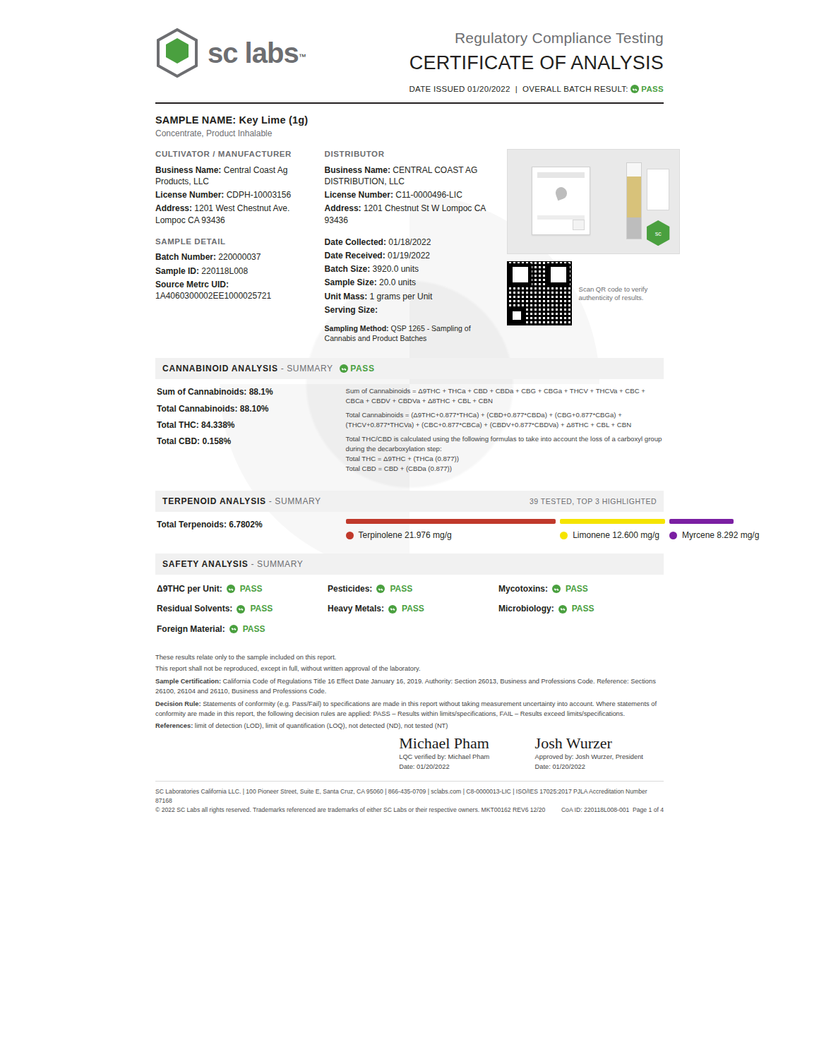sc labs™
Regulatory Compliance Testing
CERTIFICATE OF ANALYSIS
DATE ISSUED 01/20/2022 | OVERALL BATCH RESULT: PASS
SAMPLE NAME: Key Lime (1g)
Concentrate, Product Inhalable
Cultivator / Manufacturer
Business Name: Central Coast Ag Products, LLC
License Number: CDPH-10003156
Address: 1201 West Chestnut Ave. Lompoc CA 93436
Sample Detail
Batch Number: 220000037
Sample ID: 220118L008
Source Metrc UID:
1A4060300002EE1000025721
Distributor
Business Name: CENTRAL COAST AG DISTRIBUTION, LLC
License Number: C11-0000496-LIC
Address: 1201 Chestnut St W Lompoc CA 93436
Date Collected: 01/18/2022
Date Received: 01/19/2022
Batch Size: 3920.0 units
Sample Size: 20.0 units
Unit Mass: 1 grams per Unit
Serving Size:
Sampling Method: QSP 1265 - Sampling of Cannabis and Product Batches
sc
Scan QR code to verify
authenticity of results.
Cannabinoid Analysis - Summary PASS
Sum of Cannabinoids: 88.1%
Total Cannabinoids: 88.10%
Total THC: 84.338%
Total CBD: 0.158%
Sum of Cannabinoids = Δ9THC + THCa + CBD + CBDa + CBG + CBGa + THCV + THCVa + CBC + CBCa + CBDV + CBDVa + Δ8THC + CBL + CBN
Total Cannabinoids = (Δ9THC+0.877*THCa) + (CBD+0.877*CBDa) + (CBG+0.877*CBGa) + (THCV+0.877*THCVa) + (CBC+0.877*CBCa) + (CBDV+0.877*CBDVa) + Δ8THC + CBL + CBN
Total THC/CBD is calculated using the following formulas to take into account the loss of a carboxyl group during the decarboxylation step:
Total THC = Δ9THC + (THCa (0.877))
Total CBD = CBD + (CBDa (0.877))
Terpenoid Analysis - Summary
39 tested, top 3 highlighted
Total Terpenoids: 6.7802%
Terpinolene 21.976 mg/g
Limonene 12.600 mg/g
Myrcene 8.292 mg/g
Safety Analysis - Summary
Δ9THC per Unit: PASS
Pesticides: PASS
Mycotoxins: PASS
Residual Solvents: PASS
Heavy Metals: PASS
Microbiology: PASS
Foreign Material: PASS
These results relate only to the sample included on this report.
This report shall not be reproduced, except in full, without written approval of the laboratory.
Sample Certification: California Code of Regulations Title 16 Effect Date January 16, 2019. Authority: Section 26013, Business and Professions Code. Reference: Sections 26100, 26104 and 26110, Business and Professions Code.
Decision Rule: Statements of conformity (e.g. Pass/Fail) to specifications are made in this report without taking measurement uncertainty into account. Where statements of conformity are made in this report, the following decision rules are applied: PASS – Results within limits/specifications, FAIL – Results exceed limits/specifications.
References: limit of detection (LOD), limit of quantification (LOQ), not detected (ND), not tested (NT)
Michael Pham
LQC verified by: Michael Pham Date: 01/20/2022
Josh Wurzer
Approved by: Josh Wurzer, President Date: 01/20/2022
SC Laboratories California LLC. | 100 Pioneer Street, Suite E, Santa Cruz, CA 95060 | 866-435-0709 | sclabs.com | C8-0000013-LIC | ISO/IES 17025:2017 PJLA Accreditation Number 87168
© 2022 SC Labs all rights reserved. Trademarks referenced are trademarks of either SC Labs or their respective owners. MKT00162 REV6 12/20
CoA ID: 220118L008-001 Page 1 of 4